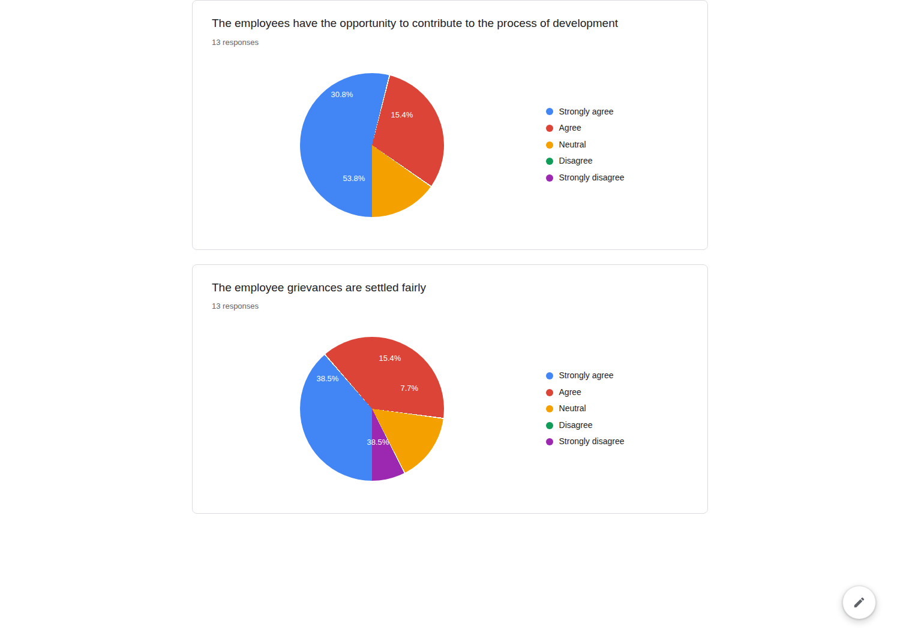The employees have the opportunity to contribute to the process of development
13 responses
53.8% 30.8% 15.4%
Strongly agree
Agree
Neutral
Disagree
Strongly disagree
The employee grievances are settled fairly
13 responses
38.5% 38.5% 15.4% 7.7%
Strongly agree
Agree
Neutral
Disagree
Strongly disagree